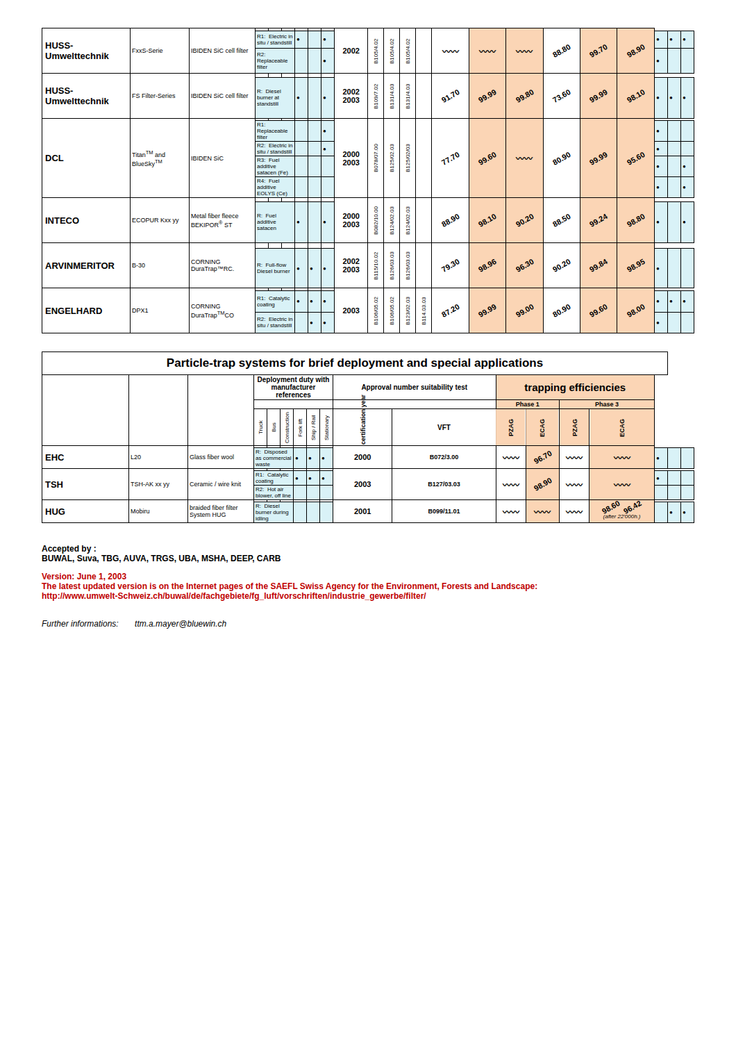| HUSS- Umwelttechnik | FxxS-Serie | IBIDEN SiC cell filter | | | | | | | 2002 | B105/4.02 | B105/4.02 | B105/4.02 | | 〰〰 | 〰〰 | 〰〰 | 88.80 | 99.70 | 98.90 |
| R1: Electric in situ / standstill | ● | | ● | ● | ● | ● |
| R2: Replaceable filter | | | ● | ● | | |
| HUSS- Umwelttechnik | FS Filter-Series | IBIDEN SiC cell filter | | | | | | | 2002 2003 | B109/7.02 | B131/4.03 | B131/4.03 | | 91.70 | 99.99 | 99.80 | 73.60 | 99.99 | 98.10 |
| R: Diesel burner at standstill | ● | | ● | ● | ● | ● |
| DCL | Titan TM and BlueSky TM | IBIDEN SiC | | | | | | | 2000 2003 | B078/07.00 | B125/02.03 | B125/02/03 | | 77.70 | 99.60 | 〰〰 | 80.90 | 99.99 | 95.60 |
| R1: Replaceable filter | | | ● | ● | | |
| R2: Electric in situ / standstill | | | ● | ● | | |
| R3: Fuel additive satacen (Fe) | | | | ● | | ● |
| R4: Fuel additive EOLYS (Ce) | | | | ● | | ● |
| INTECO | ECOPUR Kxx yy | Metal fiber fleece BEKIPOR ® ST | | | | | | | 2000 2003 | B082/10.00 | B124/02.03 | B124/02.03 | | 88.90 | 98.10 | 90.20 | 88.50 | 99.24 | 98.80 |
| R: Fuel additive satacen | ● | | ● | ● | | ● |
| ARVINMERITOR | B-30 | CORNING DuraTrap™RC. | | | | | | | 2002 2003 | B115/10.02 | B126/03.03 | B126/03.03 | | 79.30 | 98.96 | 96.30 | 90.20 | 99.84 | 98.95 |
| R: Full-flow Diesel burner | ● | ● | ● | ● | | |
| ENGELHARD | DPX1 | CORNING DuraTrap TM CO | | | | | | | 2003 | B106/05.02 | B106/05.02 | B123/02.03 | B114.03.03 | 87.20 | 99.99 | 99.00 | 80.90 | 99.60 | 98.00 |
| R1: Catalytic coating | ● | ● | ● | ● | ● | ● |
| R2: Electric in situ / standstill | | ● | ● | ● | | |
| Particle-trap systems for brief deployment and special applications |
| | | | Deployment duty with manufacturer references | Approval number suitability test | trapping efficiencies |
| | | Phase 1 | Phase 3 |
| Truck | Bus | Construction | Fork lift | Ship / Rail | Stationary | certification year | VFT | PZAG | ECAG | PZAG | ECAG |
| EHC | L20 | Glass fiber wool | | | | | | | 2000 | B072/3.00 | 〰〰 | 96.70 | 〰〰 | 〰〰 |
| R: Disposed as commercial waste | ● | ● | ● | ● | | |
| TSH | TSH-AK xx yy | Ceramic / wire knit | | | | | | | 2003 | B127/03.03 | 〰〰 | 98.90 | 〰〰 | 〰〰 |
| R1: Catalytic coating | ● | ● | ● | ● | | |
| R2: Hot air blower, off line | | | | | | |
| HUG | Mobiru | braided fiber filter System HUG | | | | | | | 2001 | B099/11.01 | 〰〰 | 〰〰 | 〰〰 | 98.60 96.42 (after 22'000h.) |
| R: Diesel burner during idling | | | | | ● | ● |
Accepted by :
BUWAL, Suva, TBG, AUVA, TRGS, UBA, MSHA, DEEP, CARB
Version: June 1, 2003
The latest updated version is on the Internet pages of the SAEFL Swiss Agency for the Environment, Forests and Landscape:
http://www.umwelt-Schweiz.ch/buwal/de/fachgebiete/fg_luft/vorschriften/industrie_gewerbe/filter/
Further informations: ttm.a.mayer@bluewin.ch